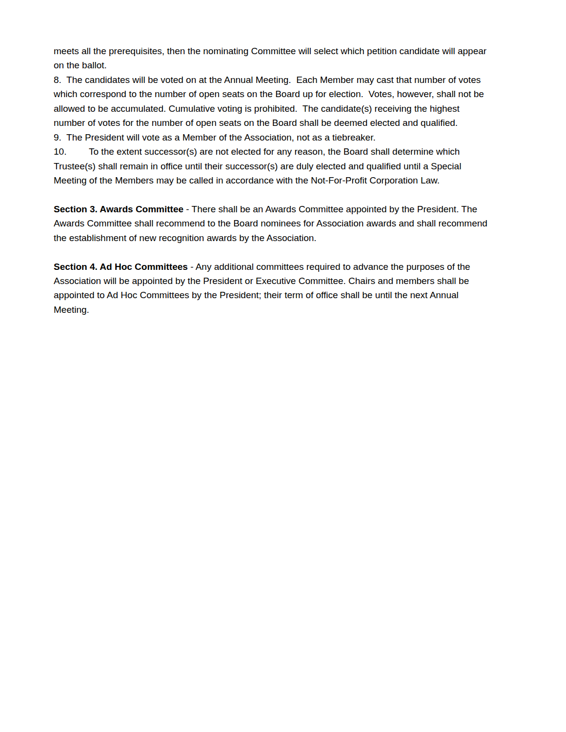meets all the prerequisites, then the nominating Committee will select which petition candidate will appear on the ballot.
8. The candidates will be voted on at the Annual Meeting. Each Member may cast that number of votes which correspond to the number of open seats on the Board up for election. Votes, however, shall not be allowed to be accumulated. Cumulative voting is prohibited. The candidate(s) receiving the highest number of votes for the number of open seats on the Board shall be deemed elected and qualified.
9. The President will vote as a Member of the Association, not as a tiebreaker.
10. To the extent successor(s) are not elected for any reason, the Board shall determine which Trustee(s) shall remain in office until their successor(s) are duly elected and qualified until a Special Meeting of the Members may be called in accordance with the Not-For-Profit Corporation Law.
Section 3. Awards Committee - There shall be an Awards Committee appointed by the President. The Awards Committee shall recommend to the Board nominees for Association awards and shall recommend the establishment of new recognition awards by the Association.
Section 4. Ad Hoc Committees - Any additional committees required to advance the purposes of the Association will be appointed by the President or Executive Committee. Chairs and members shall be appointed to Ad Hoc Committees by the President; their term of office shall be until the next Annual Meeting.